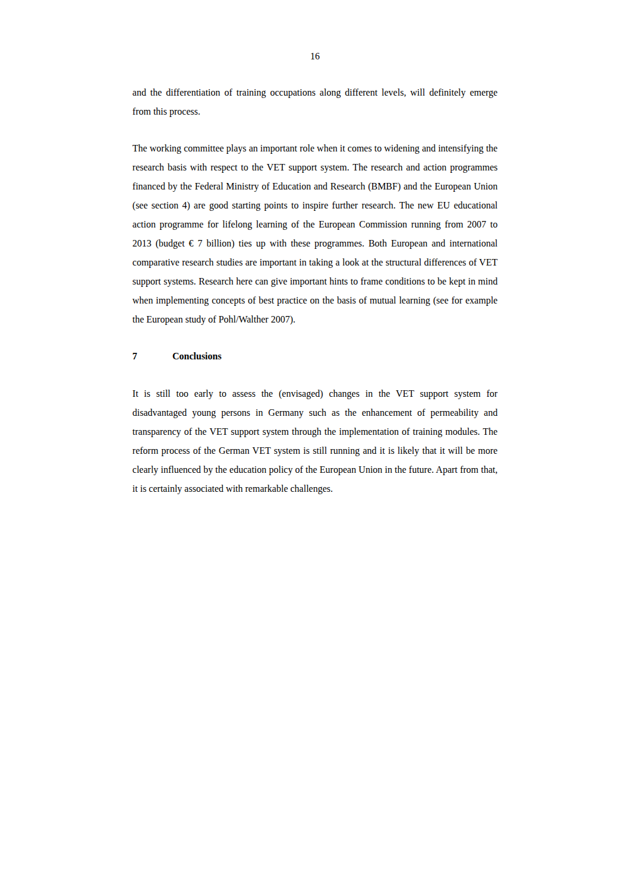16
and the differentiation of training occupations along different levels, will definitely emerge from this process.
The working committee plays an important role when it comes to widening and intensifying the research basis with respect to the VET support system. The research and action programmes financed by the Federal Ministry of Education and Research (BMBF) and the European Union (see section 4) are good starting points to inspire further research. The new EU educational action programme for lifelong learning of the European Commission running from 2007 to 2013 (budget € 7 billion) ties up with these programmes. Both European and international comparative research studies are important in taking a look at the structural differences of VET support systems. Research here can give important hints to frame conditions to be kept in mind when implementing concepts of best practice on the basis of mutual learning (see for example the European study of Pohl/Walther 2007).
7 Conclusions
It is still too early to assess the (envisaged) changes in the VET support system for disadvantaged young persons in Germany such as the enhancement of permeability and transparency of the VET support system through the implementation of training modules. The reform process of the German VET system is still running and it is likely that it will be more clearly influenced by the education policy of the European Union in the future. Apart from that, it is certainly associated with remarkable challenges.